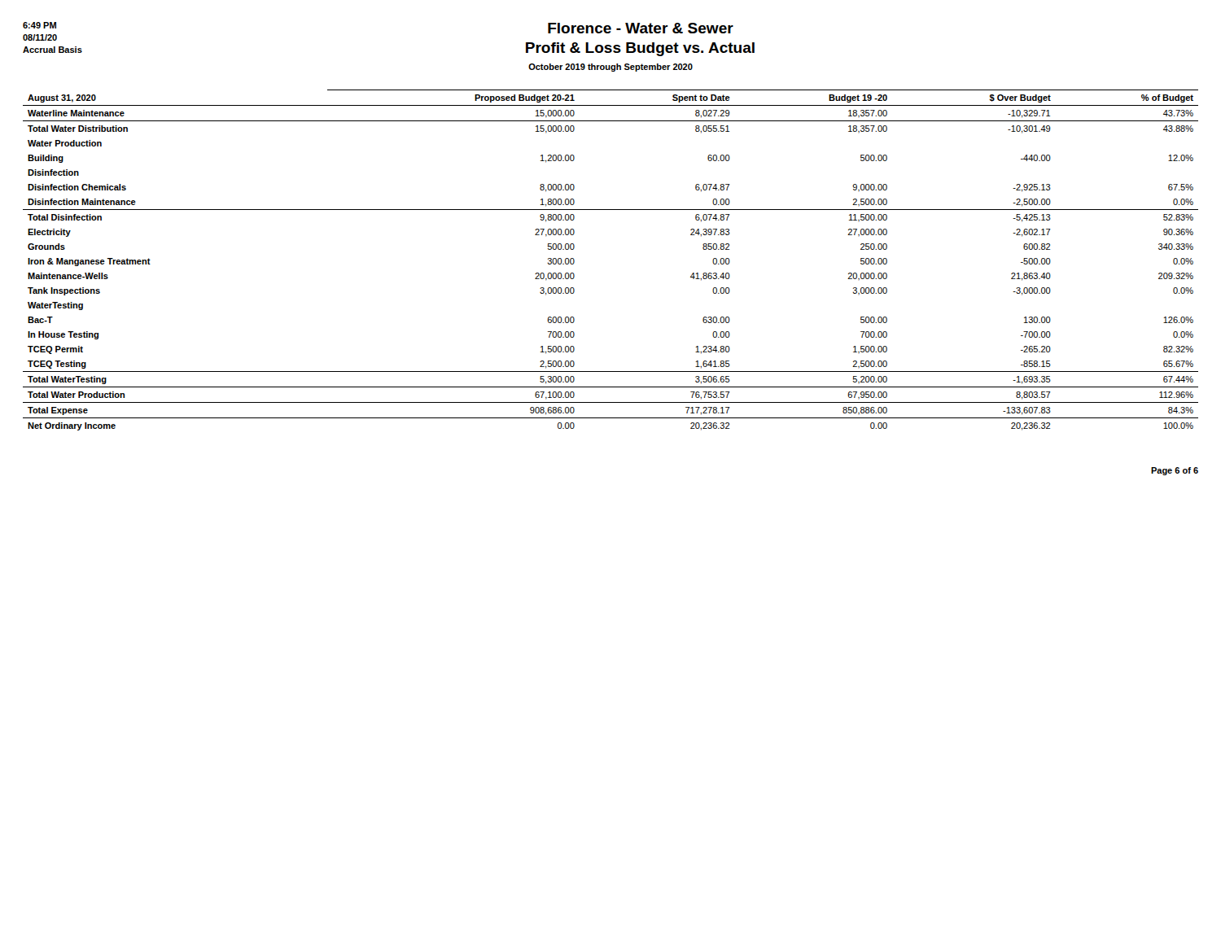6:49 PM
08/11/20
Accrual Basis
Florence - Water & Sewer
Profit & Loss Budget vs. Actual
October 2019 through September 2020
| August 31, 2020 | Proposed Budget 20-21 | Spent to Date | Budget 19 -20 | $ Over Budget | % of Budget |
| --- | --- | --- | --- | --- | --- |
| Waterline Maintenance | 15,000.00 | 8,027.29 | 18,357.00 | -10,329.71 | 43.73% |
| Total Water Distribution | 15,000.00 | 8,055.51 | 18,357.00 | -10,301.49 | 43.88% |
| Water Production | | | | | |
| Building | 1,200.00 | 60.00 | 500.00 | -440.00 | 12.0% |
| Disinfection | | | | | |
| Disinfection Chemicals | 8,000.00 | 6,074.87 | 9,000.00 | -2,925.13 | 67.5% |
| Disinfection Maintenance | 1,800.00 | 0.00 | 2,500.00 | -2,500.00 | 0.0% |
| Total Disinfection | 9,800.00 | 6,074.87 | 11,500.00 | -5,425.13 | 52.83% |
| Electricity | 27,000.00 | 24,397.83 | 27,000.00 | -2,602.17 | 90.36% |
| Grounds | 500.00 | 850.82 | 250.00 | 600.82 | 340.33% |
| Iron & Manganese Treatment | 300.00 | 0.00 | 500.00 | -500.00 | 0.0% |
| Maintenance-Wells | 20,000.00 | 41,863.40 | 20,000.00 | 21,863.40 | 209.32% |
| Tank Inspections | 3,000.00 | 0.00 | 3,000.00 | -3,000.00 | 0.0% |
| WaterTesting | | | | | |
| Bac-T | 600.00 | 630.00 | 500.00 | 130.00 | 126.0% |
| In House Testing | 700.00 | 0.00 | 700.00 | -700.00 | 0.0% |
| TCEQ Permit | 1,500.00 | 1,234.80 | 1,500.00 | -265.20 | 82.32% |
| TCEQ Testing | 2,500.00 | 1,641.85 | 2,500.00 | -858.15 | 65.67% |
| Total WaterTesting | 5,300.00 | 3,506.65 | 5,200.00 | -1,693.35 | 67.44% |
| Total Water Production | 67,100.00 | 76,753.57 | 67,950.00 | 8,803.57 | 112.96% |
| Total Expense | 908,686.00 | 717,278.17 | 850,886.00 | -133,607.83 | 84.3% |
| Net Ordinary Income | 0.00 | 20,236.32 | 0.00 | 20,236.32 | 100.0% |
Page 6 of 6